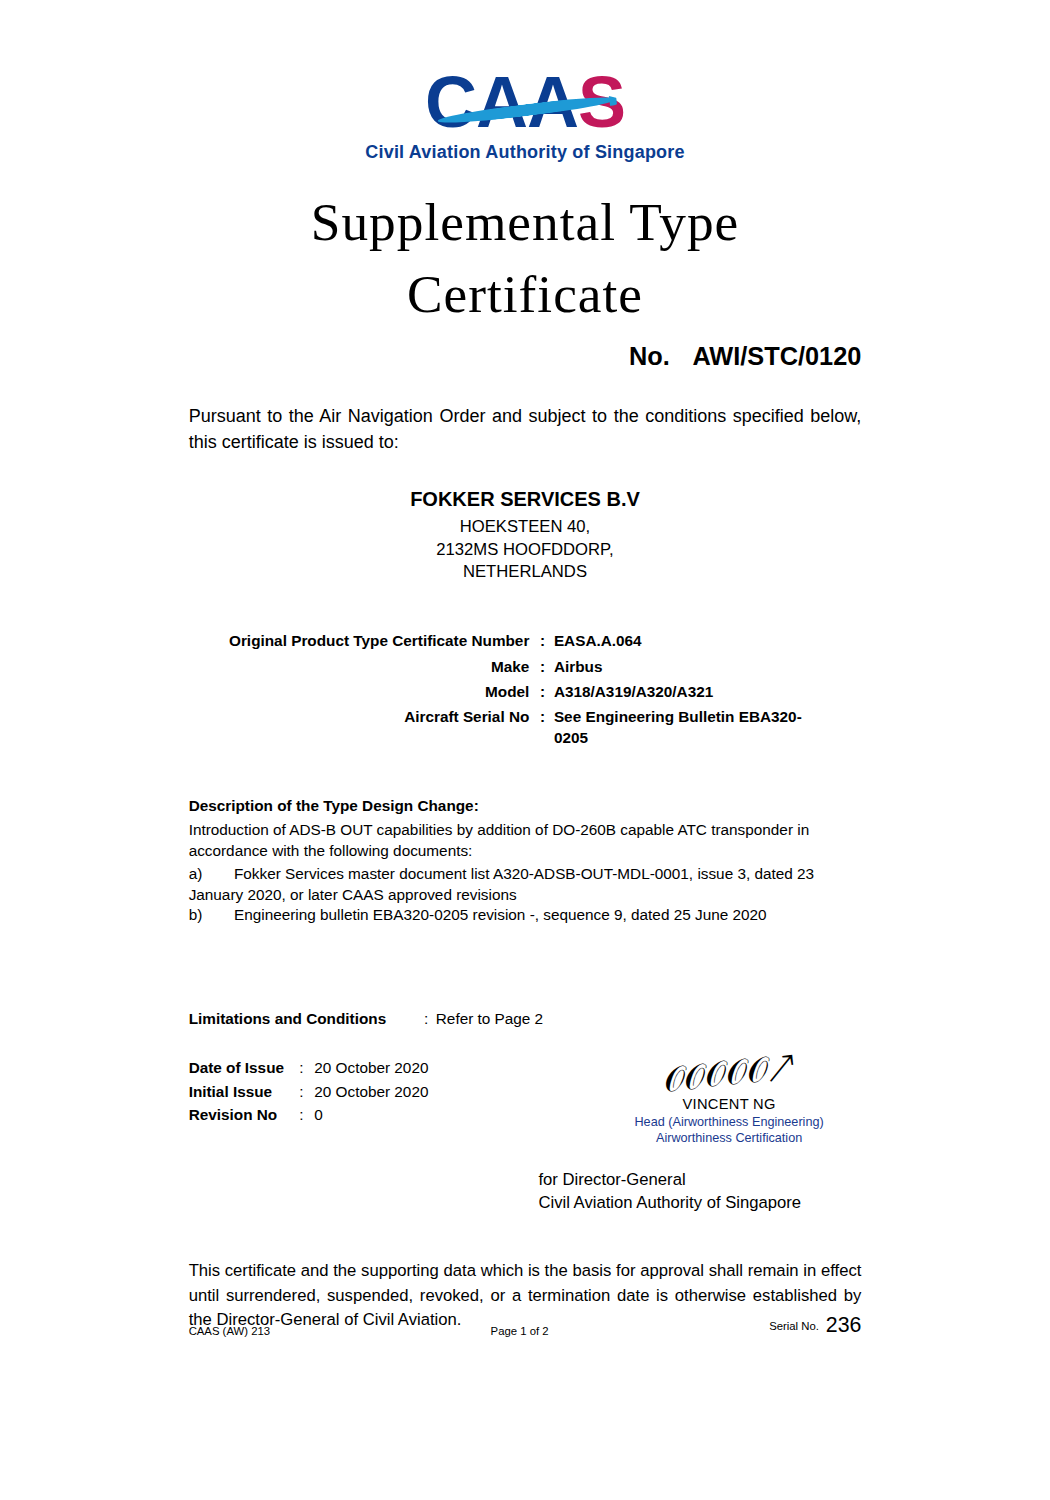CAAS
Civil Aviation Authority of Singapore
Supplemental Type Certificate
No. AWI/STC/0120
Pursuant to the Air Navigation Order and subject to the conditions specified below, this certificate is issued to:
FOKKER SERVICES B.V
HOEKSTEEN 40,
2132MS HOOFDDORP,
NETHERLANDS
| Original Product Type Certificate Number | : | EASA.A.064 |
| Make | : | Airbus |
| Model | : | A318/A319/A320/A321 |
| Aircraft Serial No | : | See Engineering Bulletin EBA320-0205 |
Description of the Type Design Change:
Introduction of ADS-B OUT capabilities by addition of DO-260B capable ATC transponder in accordance with the following documents:
a) Fokker Services master document list A320-ADSB-OUT-MDL-0001, issue 3, dated 23 January 2020, or later CAAS approved revisions
b) Engineering bulletin EBA320-0205 revision -, sequence 9, dated 25 June 2020
Limitations and Conditions : Refer to Page 2
| Date of Issue | : | 20 October 2020 |
| Initial Issue | : | 20 October 2020 |
| Revision No | : | 0 |
𝒪𝒪𝒪𝒪𝒪↗
VINCENT NG
Head (Airworthiness Engineering)
Airworthiness Certification
for Director-General
Civil Aviation Authority of Singapore
This certificate and the supporting data which is the basis for approval shall remain in effect until surrendered, suspended, revoked, or a termination date is otherwise established by the Director-General of Civil Aviation.
CAAS (AW) 213
Page 1 of 2
Serial No. 236